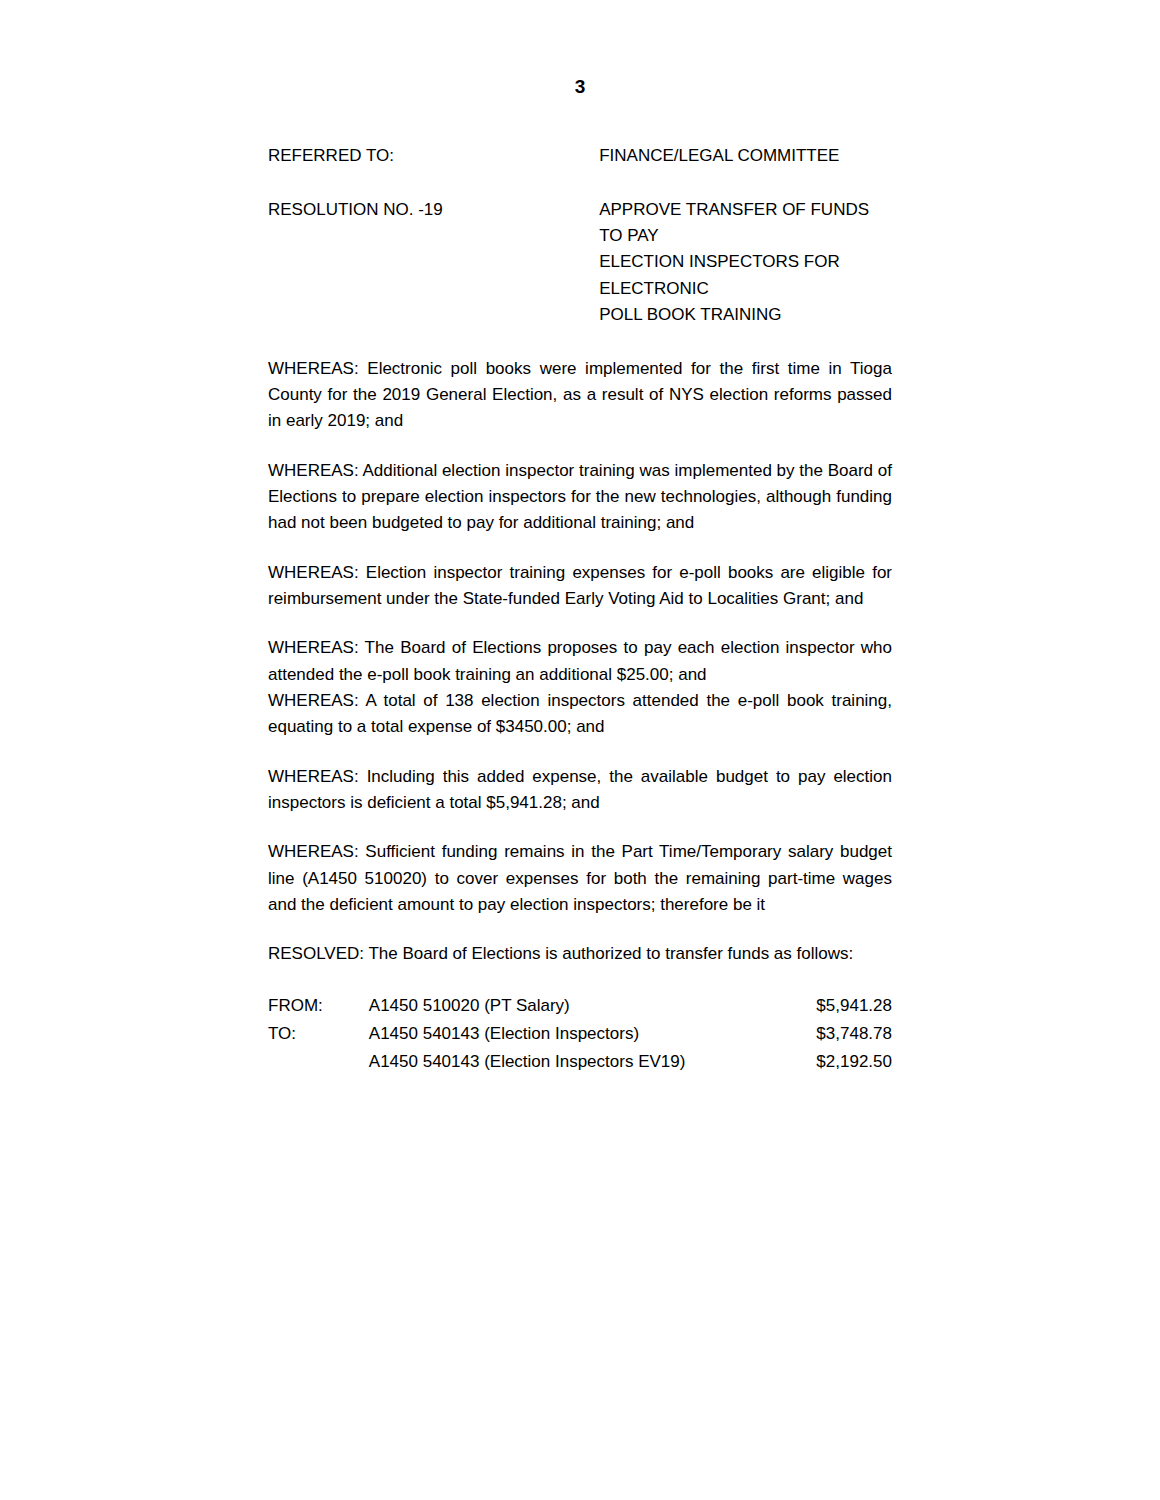3
REFERRED TO:
FINANCE/LEGAL COMMITTEE
RESOLUTION NO. -19
APPROVE TRANSFER OF FUNDS TO PAY ELECTION INSPECTORS FOR ELECTRONIC POLL BOOK TRAINING
WHEREAS: Electronic poll books were implemented for the first time in Tioga County for the 2019 General Election, as a result of NYS election reforms passed in early 2019; and
WHEREAS: Additional election inspector training was implemented by the Board of Elections to prepare election inspectors for the new technologies, although funding had not been budgeted to pay for additional training; and
WHEREAS: Election inspector training expenses for e-poll books are eligible for reimbursement under the State-funded Early Voting Aid to Localities Grant; and
WHEREAS: The Board of Elections proposes to pay each election inspector who attended the e-poll book training an additional $25.00; and
WHEREAS: A total of 138 election inspectors attended the e-poll book training, equating to a total expense of $3450.00; and
WHEREAS: Including this added expense, the available budget to pay election inspectors is deficient a total $5,941.28; and
WHEREAS: Sufficient funding remains in the Part Time/Temporary salary budget line (A1450 510020) to cover expenses for both the remaining part-time wages and the deficient amount to pay election inspectors; therefore be it
RESOLVED: The Board of Elections is authorized to transfer funds as follows:
| FROM: | A1450 510020 (PT Salary) | $5,941.28 |
| TO: | A1450 540143 (Election Inspectors) | $3,748.78 |
| | A1450 540143 (Election Inspectors EV19) | $2,192.50 |